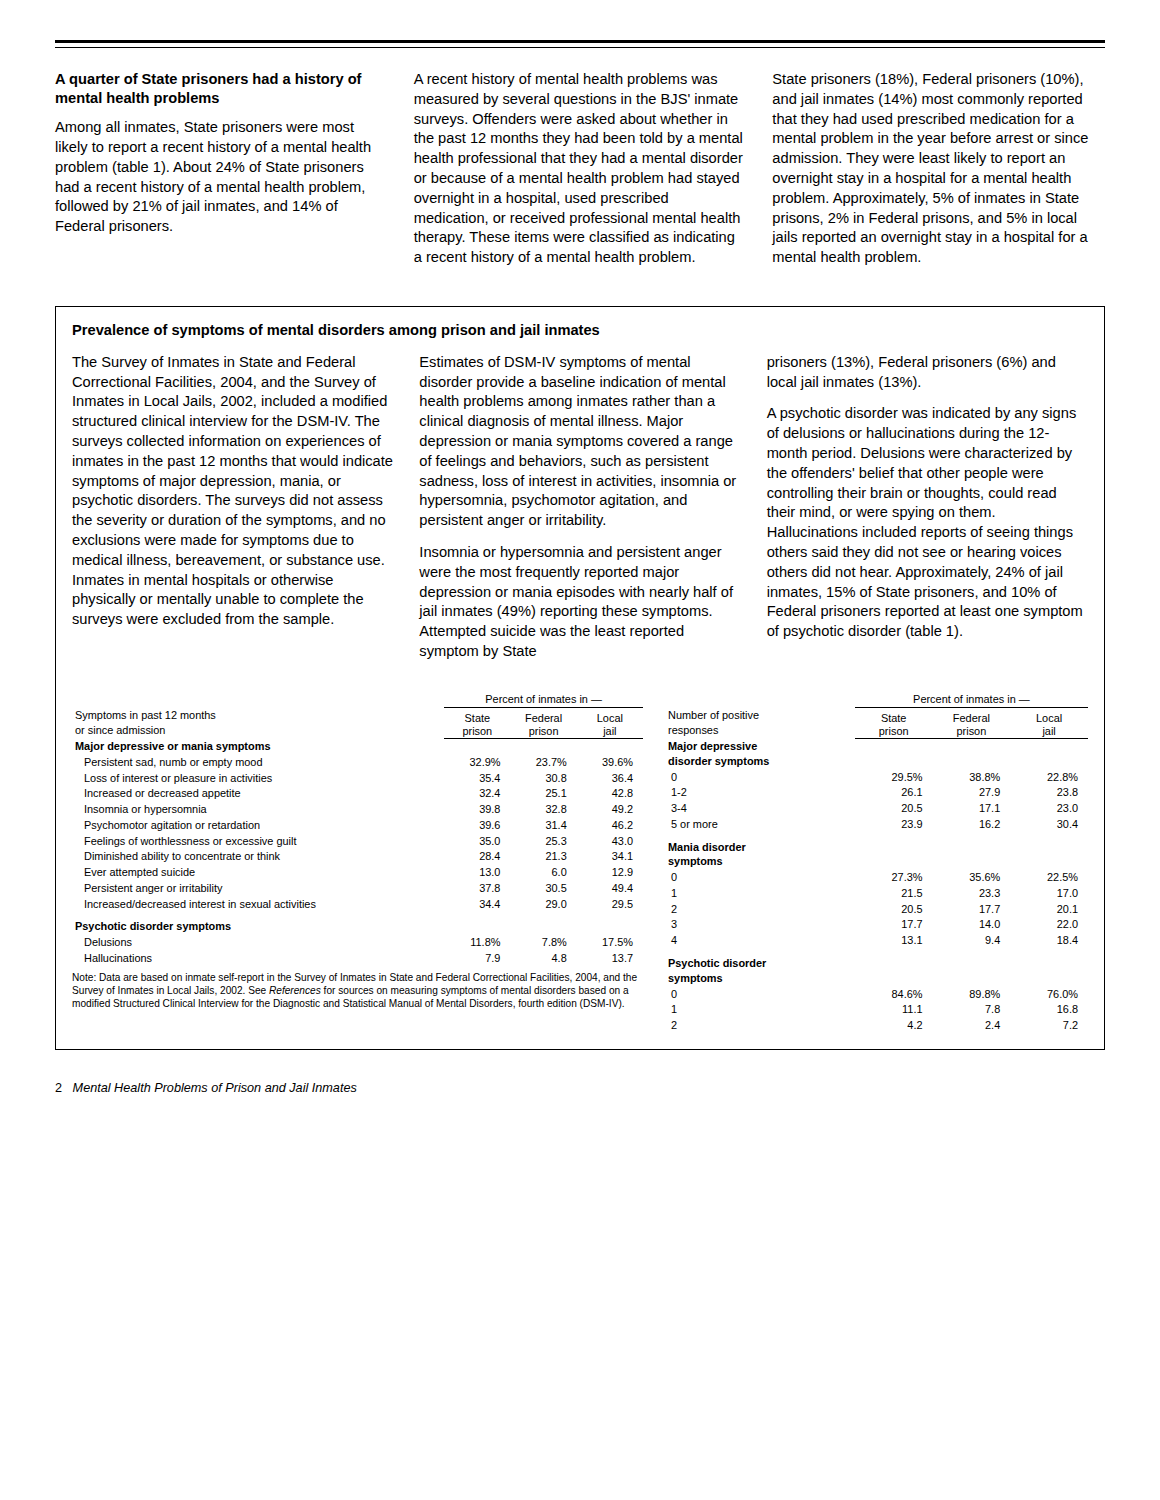A quarter of State prisoners had a history of mental health problems
Among all inmates, State prisoners were most likely to report a recent history of a mental health problem (table 1). About 24% of State prisoners had a recent history of a mental health problem, followed by 21% of jail inmates, and 14% of Federal prisoners.
A recent history of mental health problems was measured by several questions in the BJS' inmate surveys. Offenders were asked about whether in the past 12 months they had been told by a mental health professional that they had a mental disorder or because of a mental health problem had stayed overnight in a hospital, used prescribed medication, or received professional mental health therapy. These items were classified as indicating a recent history of a mental health problem.
State prisoners (18%), Federal prisoners (10%), and jail inmates (14%) most commonly reported that they had used prescribed medication for a mental problem in the year before arrest or since admission. They were least likely to report an overnight stay in a hospital for a mental health problem. Approximately, 5% of inmates in State prisons, 2% in Federal prisons, and 5% in local jails reported an overnight stay in a hospital for a mental health problem.
Prevalence of symptoms of mental disorders among prison and jail inmates
The Survey of Inmates in State and Federal Correctional Facilities, 2004, and the Survey of Inmates in Local Jails, 2002, included a modified structured clinical interview for the DSM-IV. The surveys collected information on experiences of inmates in the past 12 months that would indicate symptoms of major depression, mania, or psychotic disorders. The surveys did not assess the severity or duration of the symptoms, and no exclusions were made for symptoms due to medical illness, bereavement, or substance use. Inmates in mental hospitals or otherwise physically or mentally unable to complete the surveys were excluded from the sample.
Estimates of DSM-IV symptoms of mental disorder provide a baseline indication of mental health problems among inmates rather than a clinical diagnosis of mental illness. Major depression or mania symptoms covered a range of feelings and behaviors, such as persistent sadness, loss of interest in activities, insomnia or hypersomnia, psychomotor agitation, and persistent anger or irritability.
Insomnia or hypersomnia and persistent anger were the most frequently reported major depression or mania episodes with nearly half of jail inmates (49%) reporting these symptoms. Attempted suicide was the least reported symptom by State
prisoners (13%), Federal prisoners (6%) and local jail inmates (13%).
A psychotic disorder was indicated by any signs of delusions or hallucinations during the 12-month period. Delusions were characterized by the offenders' belief that other people were controlling their brain or thoughts, could read their mind, or were spying on them. Hallucinations included reports of seeing things others said they did not see or hearing voices others did not hear. Approximately, 24% of jail inmates, 15% of State prisoners, and 10% of Federal prisoners reported at least one symptom of psychotic disorder (table 1).
| | Percent of inmates in — |
| Symptoms in past 12 months or since admission | State prison | Federal prison | Local jail |
| Major depressive or mania symptoms | | | |
| Persistent sad, numb or empty mood | 32.9% | 23.7% | 39.6% |
| Loss of interest or pleasure in activities | 35.4 | 30.8 | 36.4 |
| Increased or decreased appetite | 32.4 | 25.1 | 42.8 |
| Insomnia or hypersomnia | 39.8 | 32.8 | 49.2 |
| Psychomotor agitation or retardation | 39.6 | 31.4 | 46.2 |
| Feelings of worthlessness or excessive guilt | 35.0 | 25.3 | 43.0 |
| Diminished ability to concentrate or think | 28.4 | 21.3 | 34.1 |
| Ever attempted suicide | 13.0 | 6.0 | 12.9 |
| Persistent anger or irritability | 37.8 | 30.5 | 49.4 |
| Increased/decreased interest in sexual activities | 34.4 | 29.0 | 29.5 |
| Psychotic disorder symptoms | | | |
| Delusions | 11.8% | 7.8% | 17.5% |
| Hallucinations | 7.9 | 4.8 | 13.7 |
Note: Data are based on inmate self-report in the Survey of Inmates in State and Federal Correctional Facilities, 2004, and the Survey of Inmates in Local Jails, 2002. See References for sources on measuring symptoms of mental disorders based on a modified Structured Clinical Interview for the Diagnostic and Statistical Manual of Mental Disorders, fourth edition (DSM-IV).
| | Percent of inmates in — |
| Number of positive responses | State prison | Federal prison | Local jail |
| Major depressive disorder symptoms | | | |
| 0 | 29.5% | 38.8% | 22.8% |
| 1-2 | 26.1 | 27.9 | 23.8 |
| 3-4 | 20.5 | 17.1 | 23.0 |
| 5 or more | 23.9 | 16.2 | 30.4 |
| Mania disorder symptoms | | | |
| 0 | 27.3% | 35.6% | 22.5% |
| 1 | 21.5 | 23.3 | 17.0 |
| 2 | 20.5 | 17.7 | 20.1 |
| 3 | 17.7 | 14.0 | 22.0 |
| 4 | 13.1 | 9.4 | 18.4 |
| Psychotic disorder symptoms | | | |
| 0 | 84.6% | 89.8% | 76.0% |
| 1 | 11.1 | 7.8 | 16.8 |
| 2 | 4.2 | 2.4 | 7.2 |
2 Mental Health Problems of Prison and Jail Inmates